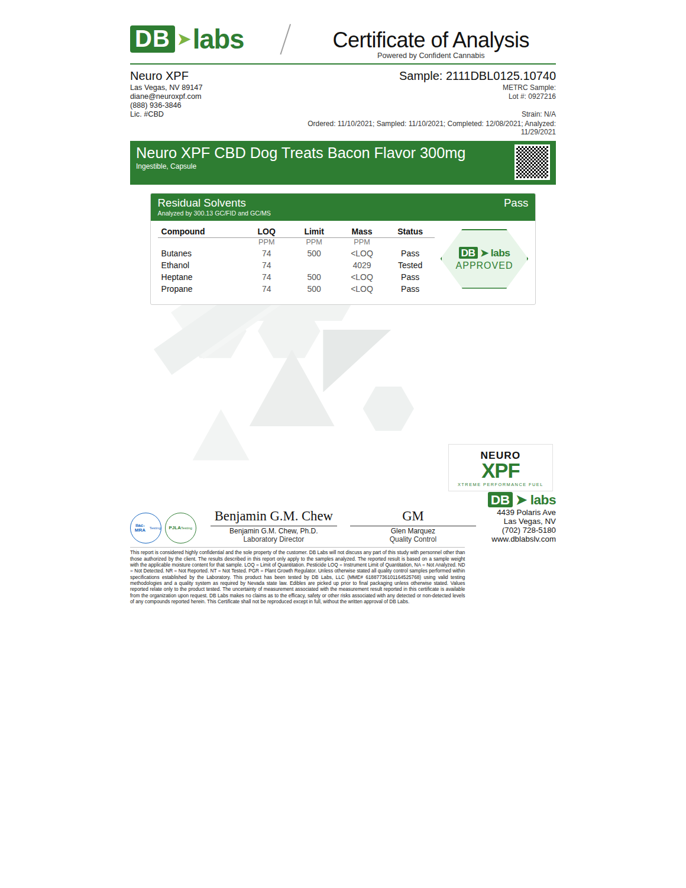DB➤labs
Certificate of Analysis
Powered by Confident Cannabis
Neuro XPF
Las Vegas, NV 89147
diane@neuroxpf.com
(888) 936-3846
Lic. #CBD
Sample: 2111DBL0125.10740
METRC Sample:
Lot #: 0927216
Strain: N/A
Ordered: 11/10/2021; Sampled: 11/10/2021; Completed: 12/08/2021; Analyzed: 11/29/2021
Neuro XPF CBD Dog Treats Bacon Flavor 300mg
Ingestible, Capsule
Residual Solvents
Analyzed by 300.13 GC/FID and GC/MS
Pass
| Compound | LOQ | Limit | Mass | Status |
| --- | --- | --- | --- | --- |
| | PPM | PPM | PPM | |
| Butanes | 74 | 500 | <LOQ | Pass |
| Ethanol | 74 | | 4029 | Tested |
| Heptane | 74 | 500 | <LOQ | Pass |
| Propane | 74 | 500 | <LOQ | Pass |
DB ➤ labs
APPROVED
NEURO
XPF
XTREME PERFORMANCE FUEL
ilac-MRATesting
PJLATesting
Benjamin G.M. Chew
Benjamin G.M. Chew, Ph.D.
Laboratory Director
GM
Glen Marquez
Quality Control
DB ➤ labs
4439 Polaris Ave
Las Vegas, NV
(702) 728-5180
www.dblabslv.com
This report is considered highly confidential and the sole property of the customer. DB Labs will not discuss any part of this study with personnel other than those authorized by the client. The results described in this report only apply to the samples analyzed. The reported result is based on a sample weight with the applicable moisture content for that sample. LOQ = Limit of Quantitation. Pesticide LOQ = Instrument Limit of Quantitation, NA = Not Analyzed. ND = Not Detected. NR = Not Reported. NT = Not Tested. PGR = Plant Growth Regulator. Unless otherwise stated all quality control samples performed within specifications established by the Laboratory. This product has been tested by DB Labs, LLC (MME# 61887736101164525768) using valid testing methodologies and a quality system as required by Nevada state law. Edibles are picked up prior to final packaging unless otherwise stated. Values reported relate only to the product tested. The uncertainty of measurement associated with the measurement result reported in this certificate is available from the organization upon request. DB Labs makes no claims as to the efficacy, safety or other risks associated with any detected or non-detected levels of any compounds reported herein. This Certificate shall not be reproduced except in full, without the written approval of DB Labs.